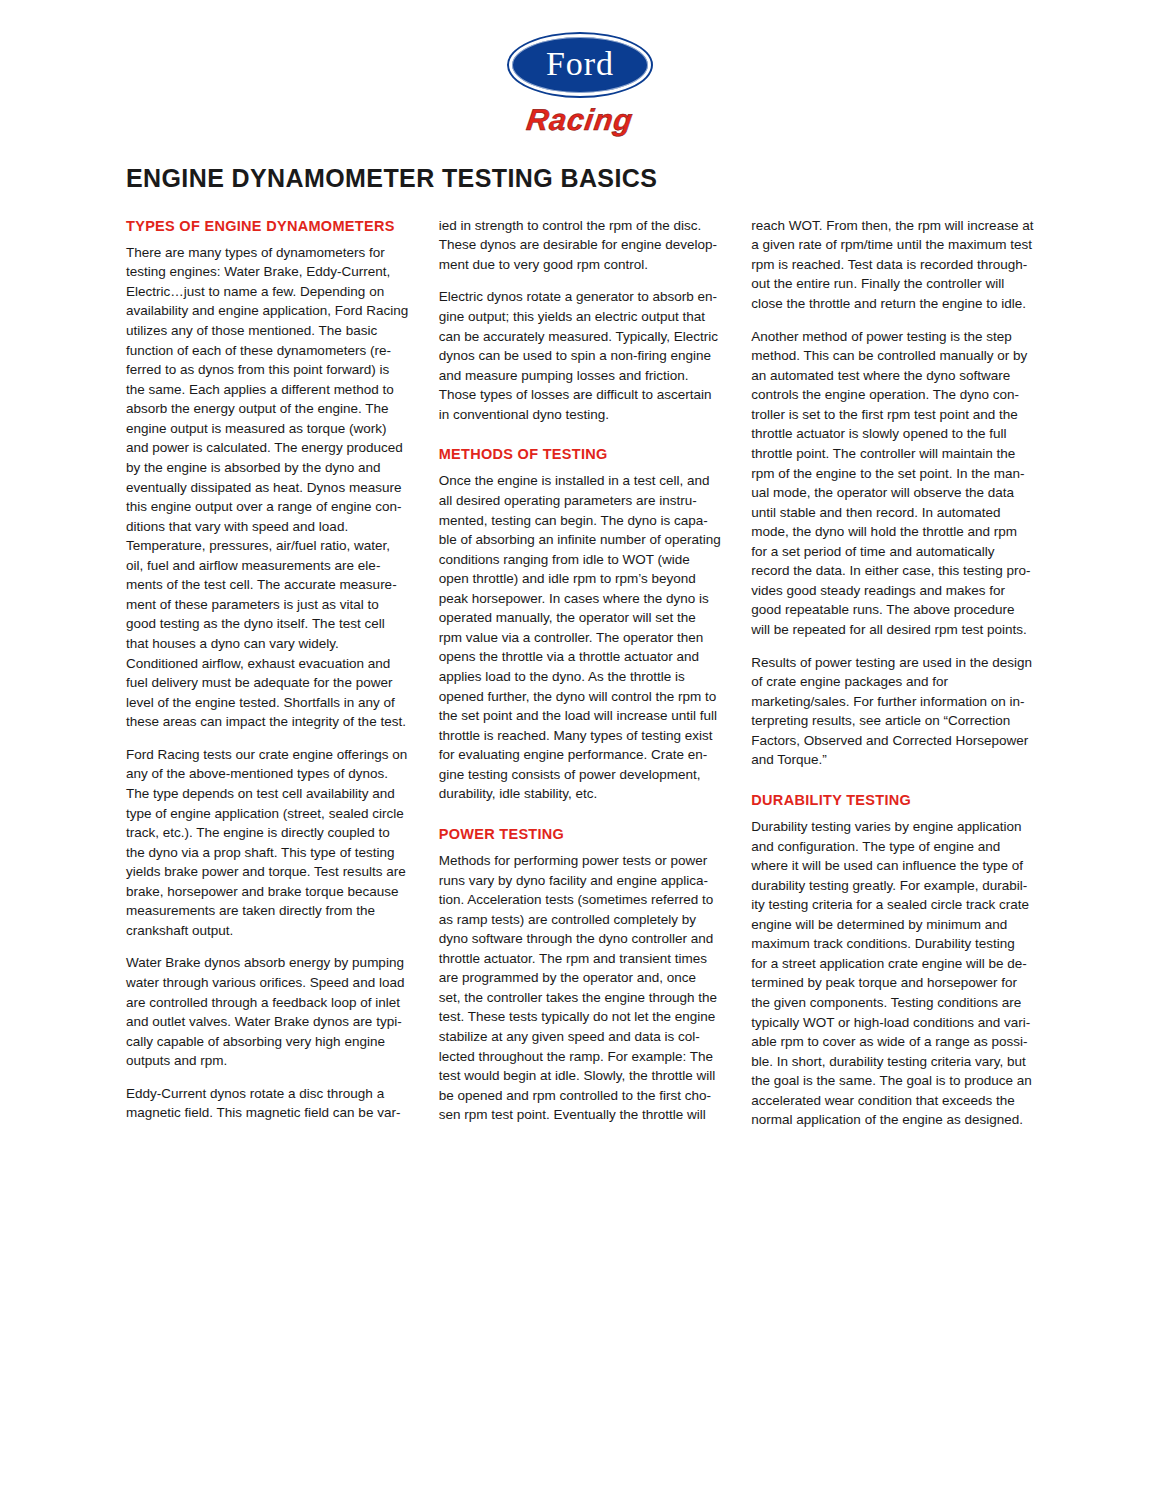Ford
Racing
Engine Dynamometer Testing Basics
Types of Engine Dynamometers
There are many types of dynamometers for testing engines: Water Brake, Eddy-Current, Electric…just to name a few. Depending on availability and engine application, Ford Racing utilizes any of those mentioned. The basic function of each of these dynamometers (referred to as dynos from this point forward) is the same. Each applies a different method to absorb the energy output of the engine. The engine output is measured as torque (work) and power is calculated. The energy produced by the engine is absorbed by the dyno and eventually dissipated as heat. Dynos measure this engine output over a range of engine conditions that vary with speed and load. Temperature, pressures, air/fuel ratio, water, oil, fuel and airflow measurements are elements of the test cell. The accurate measurement of these parameters is just as vital to good testing as the dyno itself. The test cell that houses a dyno can vary widely. Conditioned airflow, exhaust evacuation and fuel delivery must be adequate for the power level of the engine tested. Shortfalls in any of these areas can impact the integrity of the test.
Ford Racing tests our crate engine offerings on any of the above-mentioned types of dynos. The type depends on test cell availability and type of engine application (street, sealed circle track, etc.). The engine is directly coupled to the dyno via a prop shaft. This type of testing yields brake power and torque. Test results are brake, horsepower and brake torque because measurements are taken directly from the crankshaft output.
Water Brake dynos absorb energy by pumping water through various orifices. Speed and load are controlled through a feedback loop of inlet and outlet valves. Water Brake dynos are typically capable of absorbing very high engine outputs and rpm.
Eddy-Current dynos rotate a disc through a magnetic field. This magnetic field can be varied in strength to control the rpm of the disc. These dynos are desirable for engine development due to very good rpm control.
Electric dynos rotate a generator to absorb engine output; this yields an electric output that can be accurately measured. Typically, Electric dynos can be used to spin a non-firing engine and measure pumping losses and friction. Those types of losses are difficult to ascertain in conventional dyno testing.
Methods of Testing
Once the engine is installed in a test cell, and all desired operating parameters are instrumented, testing can begin. The dyno is capable of absorbing an infinite number of operating conditions ranging from idle to WOT (wide open throttle) and idle rpm to rpm’s beyond peak horsepower. In cases where the dyno is operated manually, the operator will set the rpm value via a controller. The operator then opens the throttle via a throttle actuator and applies load to the dyno. As the throttle is opened further, the dyno will control the rpm to the set point and the load will increase until full throttle is reached. Many types of testing exist for evaluating engine performance. Crate engine testing consists of power development, durability, idle stability, etc.
Power Testing
Methods for performing power tests or power runs vary by dyno facility and engine application. Acceleration tests (sometimes referred to as ramp tests) are controlled completely by dyno software through the dyno controller and throttle actuator. The rpm and transient times are programmed by the operator and, once set, the controller takes the engine through the test. These tests typically do not let the engine stabilize at any given speed and data is collected throughout the ramp. For example: The test would begin at idle. Slowly, the throttle will be opened and rpm controlled to the first chosen rpm test point. Eventually the throttle will reach WOT. From then, the rpm will increase at a given rate of rpm/time until the maximum test rpm is reached. Test data is recorded throughout the entire run. Finally the controller will close the throttle and return the engine to idle.
Another method of power testing is the step method. This can be controlled manually or by an automated test where the dyno software controls the engine operation. The dyno controller is set to the first rpm test point and the throttle actuator is slowly opened to the full throttle point. The controller will maintain the rpm of the engine to the set point. In the manual mode, the operator will observe the data until stable and then record. In automated mode, the dyno will hold the throttle and rpm for a set period of time and automatically record the data. In either case, this testing provides good steady readings and makes for good repeatable runs. The above procedure will be repeated for all desired rpm test points.
Results of power testing are used in the design of crate engine packages and for marketing/sales. For further information on interpreting results, see article on “Correction Factors, Observed and Corrected Horsepower and Torque.”
Durability Testing
Durability testing varies by engine application and configuration. The type of engine and where it will be used can influence the type of durability testing greatly. For example, durability testing criteria for a sealed circle track crate engine will be determined by minimum and maximum track conditions. Durability testing for a street application crate engine will be determined by peak torque and horsepower for the given components. Testing conditions are typically WOT or high-load conditions and variable rpm to cover as wide of a range as possible. In short, durability testing criteria vary, but the goal is the same. The goal is to produce an accelerated wear condition that exceeds the normal application of the engine as designed.